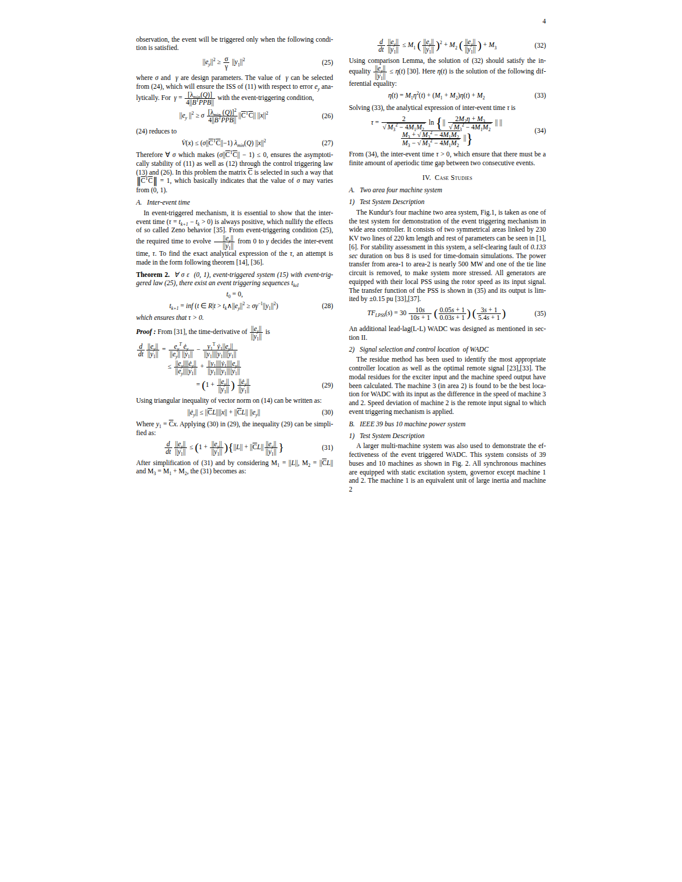4
observation, the event will be triggered only when the following condition is satisfied.
||ey||2 ≥ σγ ||y1||2
(25)
where σ and γ are design parameters. The value of γ can be selected from (24), which will ensure the ISS of (11) with respect to error ey analytically. For γ = [λmin(Q)] 4||BTPPB|| with the event-triggering condition,
||ey ||2 ≥ σ [λmin (Q)]24||BTPPB||||CTC|| ||x||2
(26)
(24) reduces to
V̇(x) ≤ (σ||CTC||−1) λmin(Q) ||x||2
(27)
Therefore ∀ σ which makes (σ||CTC|| − 1) ≤ 0, ensures the asymptotically stability of (11) as well as (12) through the control triggering law (13) and (26). In this problem the matrix C is selected in such a way that ∥CTC∥ = 1, which basically indicates that the value of σ may varies from (0, 1).
A. Inter-event time
In event-triggered mechanism, it is essential to show that the inter-event time (τ = tk+1 − tk > 0) is always positive, which nullify the effects of so called Zeno behavior [35]. From event-triggering condition (25), the required time to evolve ||ey||||y1|| from 0 to γ decides the inter-event time, τ. To find the exact analytical expression of the τ, an attempt is made in the form following theorem [14], [36].
Theorem 2. ∀ σ ε (0, 1), event-triggered system (15) with event-triggered law (25), there exist an event triggering sequences tkεI
t0 = 0,
tk+1 = inf (t ∈ R|t > tk∧||ey||2 ≥ σγ−1||y1||2)
(28)
which ensures that τ > 0.
Proof : From [31], the time-derivative of ||ey||||y1|| is
ddt||ey||||y1|| =
eyT ėy||ey|| ||y1|| − y1T ẏ1||ey||||y1||||y1||||y1||
ddt||ey||||y1|| =
≤ ||ey||||ėy||||ey||||y1|| + ||y1||||ẏ1||||ey||||y1||||y1||||y1||
= (1 + ||ey||||y1||) ||ėy||||y1||
(29)
Using triangular inequality of vector norm on (14) can be written as:
||ėy|| ≤ ||CL||||x|| + ||CL|| ||ey||
(30)
Where y1 = Cx. Applying (30) in (29), the inequality (29) can be simplified as:
ddt||ey||||y1|| ≤ (1 + ||ey||||y1||){||L|| + ||CL||||ey||||y1||}
(31)
After simplification of (31) and by considering M1 = ||L||, M2 = ||CL|| and M3 = M1 + M2, the (31) becomes as:
ddt||ey||||y1|| ≤ M1 (||ey||||y1||)2 + M2 (||ey||||y1||) + M3
(32)
Using comparison Lemma, the solution of (32) should satisfy the inequality ||ey||||y1|| ≤ η(t) [30]. Here η(t) is the solution of the following differential equality:
η̇(t) = M1η2(t) + (M1 + M2)η(t) + M2
(33)
Solving (33), the analytical expression of inter-event time τ is
τ = 2√M32 − 4M1M2 ln {|| 2M2η + M3√M32 − 4M1M2 || || M3 + √M32 − 4M1M2 M3 − √M32 − 4M1M2 ||}
(34)
From (34), the inter-event time τ > 0, which ensure that there must be a finite amount of aperiodic time gap between two consecutive events.
IV. Case Studies
A. Two area four machine system
1) Test System Description
The Kundur's four machine two area system, Fig.1, is taken as one of the test system for demonstration of the event triggering mechanism in wide area controller. It consists of two symmetrical areas linked by 230 KV two lines of 220 km length and rest of parameters can be seen in [1],[6]. For stability assessment in this system, a self-clearing fault of 0.133 sec duration on bus 8 is used for time-domain simulations. The power transfer from area-1 to area-2 is nearly 500 MW and one of the tie line circuit is removed, to make system more stressed. All generators are equipped with their local PSS using the rotor speed as its input signal. The transfer function of the PSS is shown in (35) and its output is limited by ±0.15 pu [33],[37].
TFLPSS(s) = 30 10s 10s + 1 (0.05s + 10.03s + 1) (3s + 15.4s + 1)
(35)
An additional lead-lag(L-L) WADC was designed as mentioned in section II.
2) Signal selection and control location of WADC
The residue method has been used to identify the most appropriate controller location as well as the optimal remote signal [23],[33]. The modal residues for the exciter input and the machine speed output have been calculated. The machine 3 (in area 2) is found to be the best location for WADC with its input as the difference in the speed of machine 3 and 2. Speed deviation of machine 2 is the remote input signal to which event triggering mechanism is applied.
B. IEEE 39 bus 10 machine power system
1) Test System Description
A larger multi-machine system was also used to demonstrate the effectiveness of the event triggered WADC. This system consists of 39 buses and 10 machines as shown in Fig. 2. All synchronous machines are equipped with static excitation system, governor except machine 1 and 2. The machine 1 is an equivalent unit of large inertia and machine 2